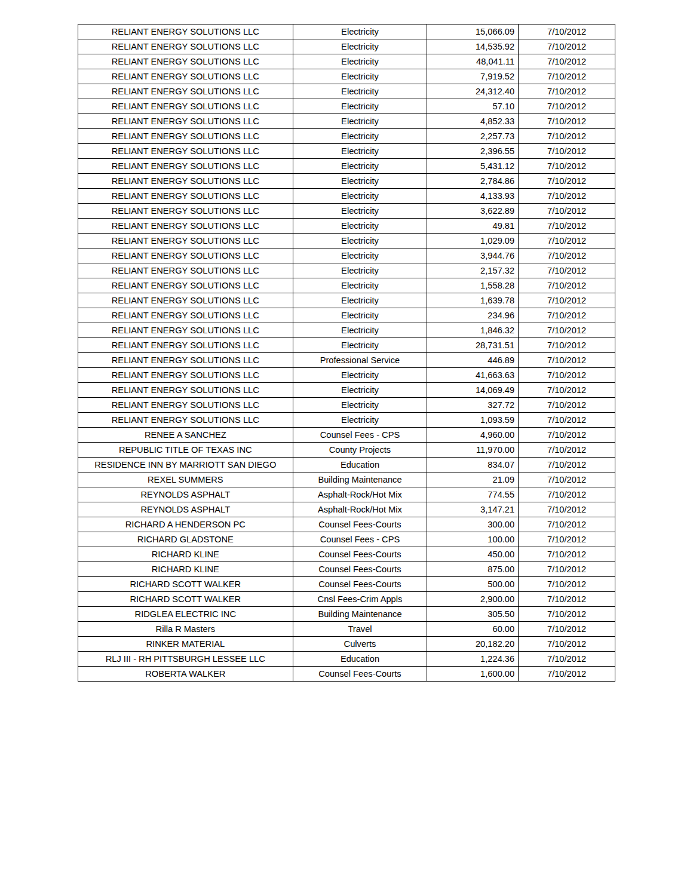| RELIANT ENERGY SOLUTIONS LLC | Electricity | 15,066.09 | 7/10/2012 |
| RELIANT ENERGY SOLUTIONS LLC | Electricity | 14,535.92 | 7/10/2012 |
| RELIANT ENERGY SOLUTIONS LLC | Electricity | 48,041.11 | 7/10/2012 |
| RELIANT ENERGY SOLUTIONS LLC | Electricity | 7,919.52 | 7/10/2012 |
| RELIANT ENERGY SOLUTIONS LLC | Electricity | 24,312.40 | 7/10/2012 |
| RELIANT ENERGY SOLUTIONS LLC | Electricity | 57.10 | 7/10/2012 |
| RELIANT ENERGY SOLUTIONS LLC | Electricity | 4,852.33 | 7/10/2012 |
| RELIANT ENERGY SOLUTIONS LLC | Electricity | 2,257.73 | 7/10/2012 |
| RELIANT ENERGY SOLUTIONS LLC | Electricity | 2,396.55 | 7/10/2012 |
| RELIANT ENERGY SOLUTIONS LLC | Electricity | 5,431.12 | 7/10/2012 |
| RELIANT ENERGY SOLUTIONS LLC | Electricity | 2,784.86 | 7/10/2012 |
| RELIANT ENERGY SOLUTIONS LLC | Electricity | 4,133.93 | 7/10/2012 |
| RELIANT ENERGY SOLUTIONS LLC | Electricity | 3,622.89 | 7/10/2012 |
| RELIANT ENERGY SOLUTIONS LLC | Electricity | 49.81 | 7/10/2012 |
| RELIANT ENERGY SOLUTIONS LLC | Electricity | 1,029.09 | 7/10/2012 |
| RELIANT ENERGY SOLUTIONS LLC | Electricity | 3,944.76 | 7/10/2012 |
| RELIANT ENERGY SOLUTIONS LLC | Electricity | 2,157.32 | 7/10/2012 |
| RELIANT ENERGY SOLUTIONS LLC | Electricity | 1,558.28 | 7/10/2012 |
| RELIANT ENERGY SOLUTIONS LLC | Electricity | 1,639.78 | 7/10/2012 |
| RELIANT ENERGY SOLUTIONS LLC | Electricity | 234.96 | 7/10/2012 |
| RELIANT ENERGY SOLUTIONS LLC | Electricity | 1,846.32 | 7/10/2012 |
| RELIANT ENERGY SOLUTIONS LLC | Electricity | 28,731.51 | 7/10/2012 |
| RELIANT ENERGY SOLUTIONS LLC | Professional Service | 446.89 | 7/10/2012 |
| RELIANT ENERGY SOLUTIONS LLC | Electricity | 41,663.63 | 7/10/2012 |
| RELIANT ENERGY SOLUTIONS LLC | Electricity | 14,069.49 | 7/10/2012 |
| RELIANT ENERGY SOLUTIONS LLC | Electricity | 327.72 | 7/10/2012 |
| RELIANT ENERGY SOLUTIONS LLC | Electricity | 1,093.59 | 7/10/2012 |
| RENEE A SANCHEZ | Counsel Fees - CPS | 4,960.00 | 7/10/2012 |
| REPUBLIC TITLE OF TEXAS INC | County Projects | 11,970.00 | 7/10/2012 |
| RESIDENCE INN BY MARRIOTT SAN DIEGO | Education | 834.07 | 7/10/2012 |
| REXEL SUMMERS | Building Maintenance | 21.09 | 7/10/2012 |
| REYNOLDS ASPHALT | Asphalt-Rock/Hot Mix | 774.55 | 7/10/2012 |
| REYNOLDS ASPHALT | Asphalt-Rock/Hot Mix | 3,147.21 | 7/10/2012 |
| RICHARD A HENDERSON PC | Counsel Fees-Courts | 300.00 | 7/10/2012 |
| RICHARD GLADSTONE | Counsel Fees - CPS | 100.00 | 7/10/2012 |
| RICHARD KLINE | Counsel Fees-Courts | 450.00 | 7/10/2012 |
| RICHARD KLINE | Counsel Fees-Courts | 875.00 | 7/10/2012 |
| RICHARD SCOTT WALKER | Counsel Fees-Courts | 500.00 | 7/10/2012 |
| RICHARD SCOTT WALKER | Cnsl Fees-Crim Appls | 2,900.00 | 7/10/2012 |
| RIDGLEA ELECTRIC INC | Building Maintenance | 305.50 | 7/10/2012 |
| Rilla R Masters | Travel | 60.00 | 7/10/2012 |
| RINKER MATERIAL | Culverts | 20,182.20 | 7/10/2012 |
| RLJ III - RH PITTSBURGH LESSEE LLC | Education | 1,224.36 | 7/10/2012 |
| ROBERTA WALKER | Counsel Fees-Courts | 1,600.00 | 7/10/2012 |